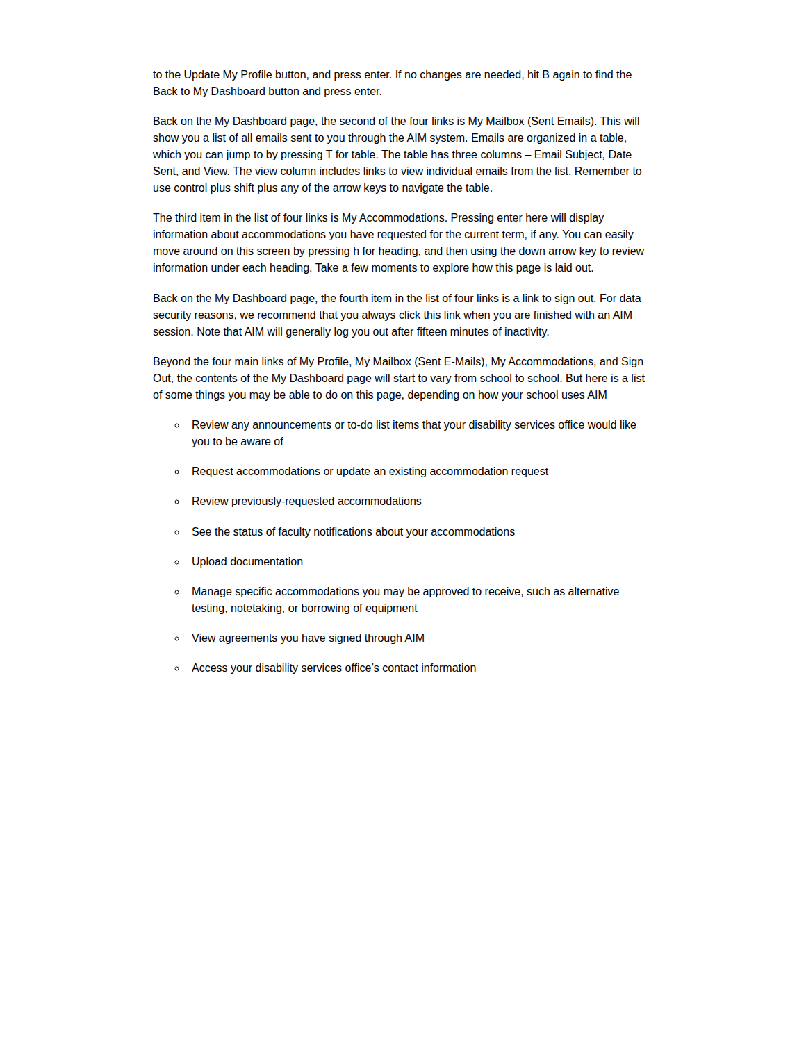to the Update My Profile button, and press enter. If no changes are needed, hit B again to find the Back to My Dashboard button and press enter.
Back on the My Dashboard page, the second of the four links is My Mailbox (Sent Emails). This will show you a list of all emails sent to you through the AIM system. Emails are organized in a table, which you can jump to by pressing T for table. The table has three columns – Email Subject, Date Sent, and View. The view column includes links to view individual emails from the list. Remember to use control plus shift plus any of the arrow keys to navigate the table.
The third item in the list of four links is My Accommodations. Pressing enter here will display information about accommodations you have requested for the current term, if any. You can easily move around on this screen by pressing h for heading, and then using the down arrow key to review information under each heading. Take a few moments to explore how this page is laid out.
Back on the My Dashboard page, the fourth item in the list of four links is a link to sign out. For data security reasons, we recommend that you always click this link when you are finished with an AIM session. Note that AIM will generally log you out after fifteen minutes of inactivity.
Beyond the four main links of My Profile, My Mailbox (Sent E-Mails), My Accommodations, and Sign Out, the contents of the My Dashboard page will start to vary from school to school. But here is a list of some things you may be able to do on this page, depending on how your school uses AIM
Review any announcements or to-do list items that your disability services office would like you to be aware of
Request accommodations or update an existing accommodation request
Review previously-requested accommodations
See the status of faculty notifications about your accommodations
Upload documentation
Manage specific accommodations you may be approved to receive, such as alternative testing, notetaking, or borrowing of equipment
View agreements you have signed through AIM
Access your disability services office’s contact information